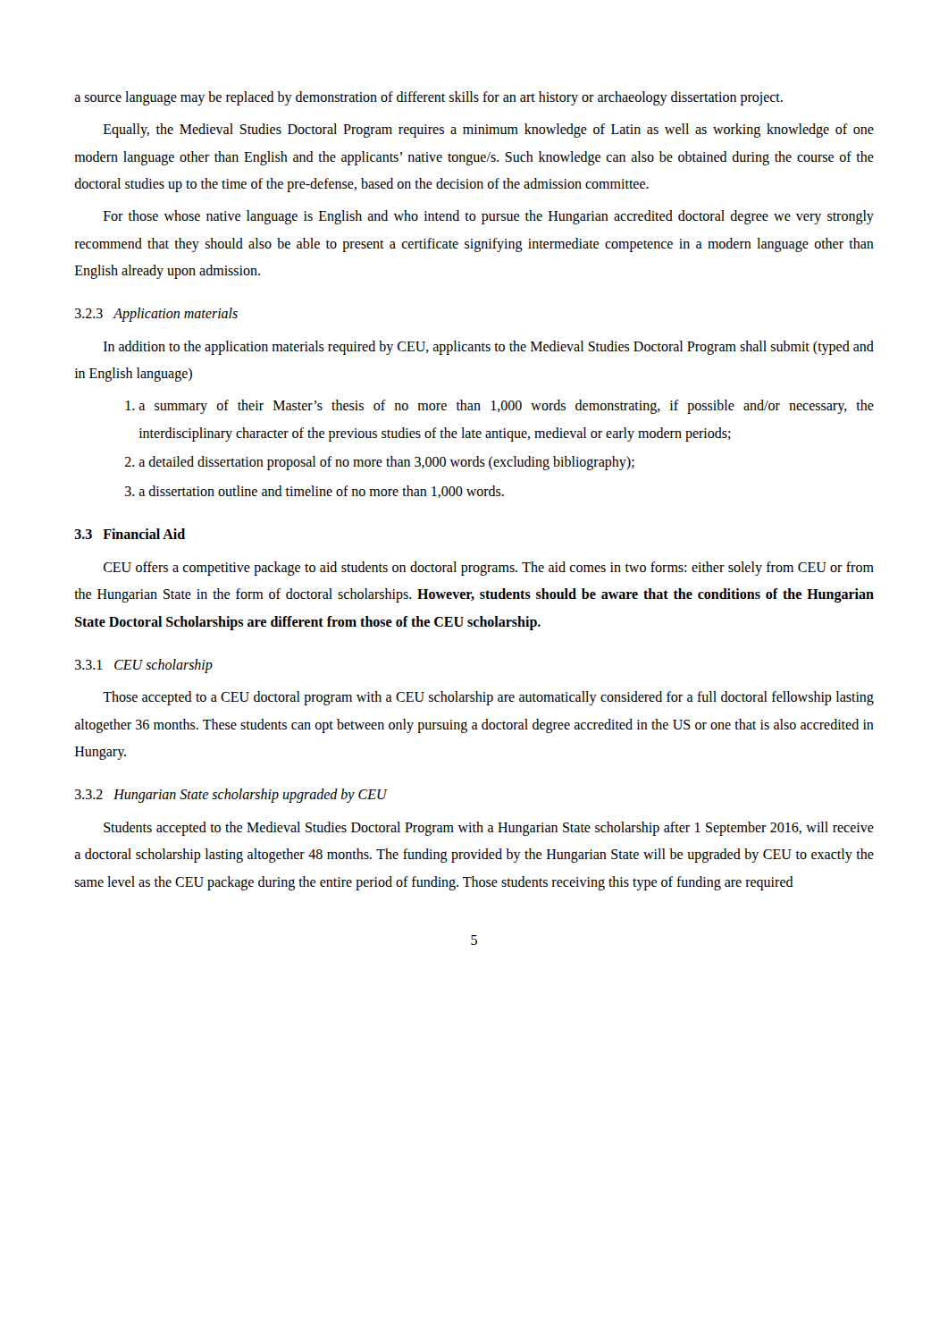a source language may be replaced by demonstration of different skills for an art history or archaeology dissertation project.
Equally, the Medieval Studies Doctoral Program requires a minimum knowledge of Latin as well as working knowledge of one modern language other than English and the applicants’ native tongue/s. Such knowledge can also be obtained during the course of the doctoral studies up to the time of the pre-defense, based on the decision of the admission committee.
For those whose native language is English and who intend to pursue the Hungarian accredited doctoral degree we very strongly recommend that they should also be able to present a certificate signifying intermediate competence in a modern language other than English already upon admission.
3.2.3 Application materials
In addition to the application materials required by CEU, applicants to the Medieval Studies Doctoral Program shall submit (typed and in English language)
a summary of their Master’s thesis of no more than 1,000 words demonstrating, if possible and/or necessary, the interdisciplinary character of the previous studies of the late antique, medieval or early modern periods;
a detailed dissertation proposal of no more than 3,000 words (excluding bibliography);
a dissertation outline and timeline of no more than 1,000 words.
3.3 Financial Aid
CEU offers a competitive package to aid students on doctoral programs. The aid comes in two forms: either solely from CEU or from the Hungarian State in the form of doctoral scholarships. However, students should be aware that the conditions of the Hungarian State Doctoral Scholarships are different from those of the CEU scholarship.
3.3.1 CEU scholarship
Those accepted to a CEU doctoral program with a CEU scholarship are automatically considered for a full doctoral fellowship lasting altogether 36 months. These students can opt between only pursuing a doctoral degree accredited in the US or one that is also accredited in Hungary.
3.3.2 Hungarian State scholarship upgraded by CEU
Students accepted to the Medieval Studies Doctoral Program with a Hungarian State scholarship after 1 September 2016, will receive a doctoral scholarship lasting altogether 48 months. The funding provided by the Hungarian State will be upgraded by CEU to exactly the same level as the CEU package during the entire period of funding. Those students receiving this type of funding are required
5